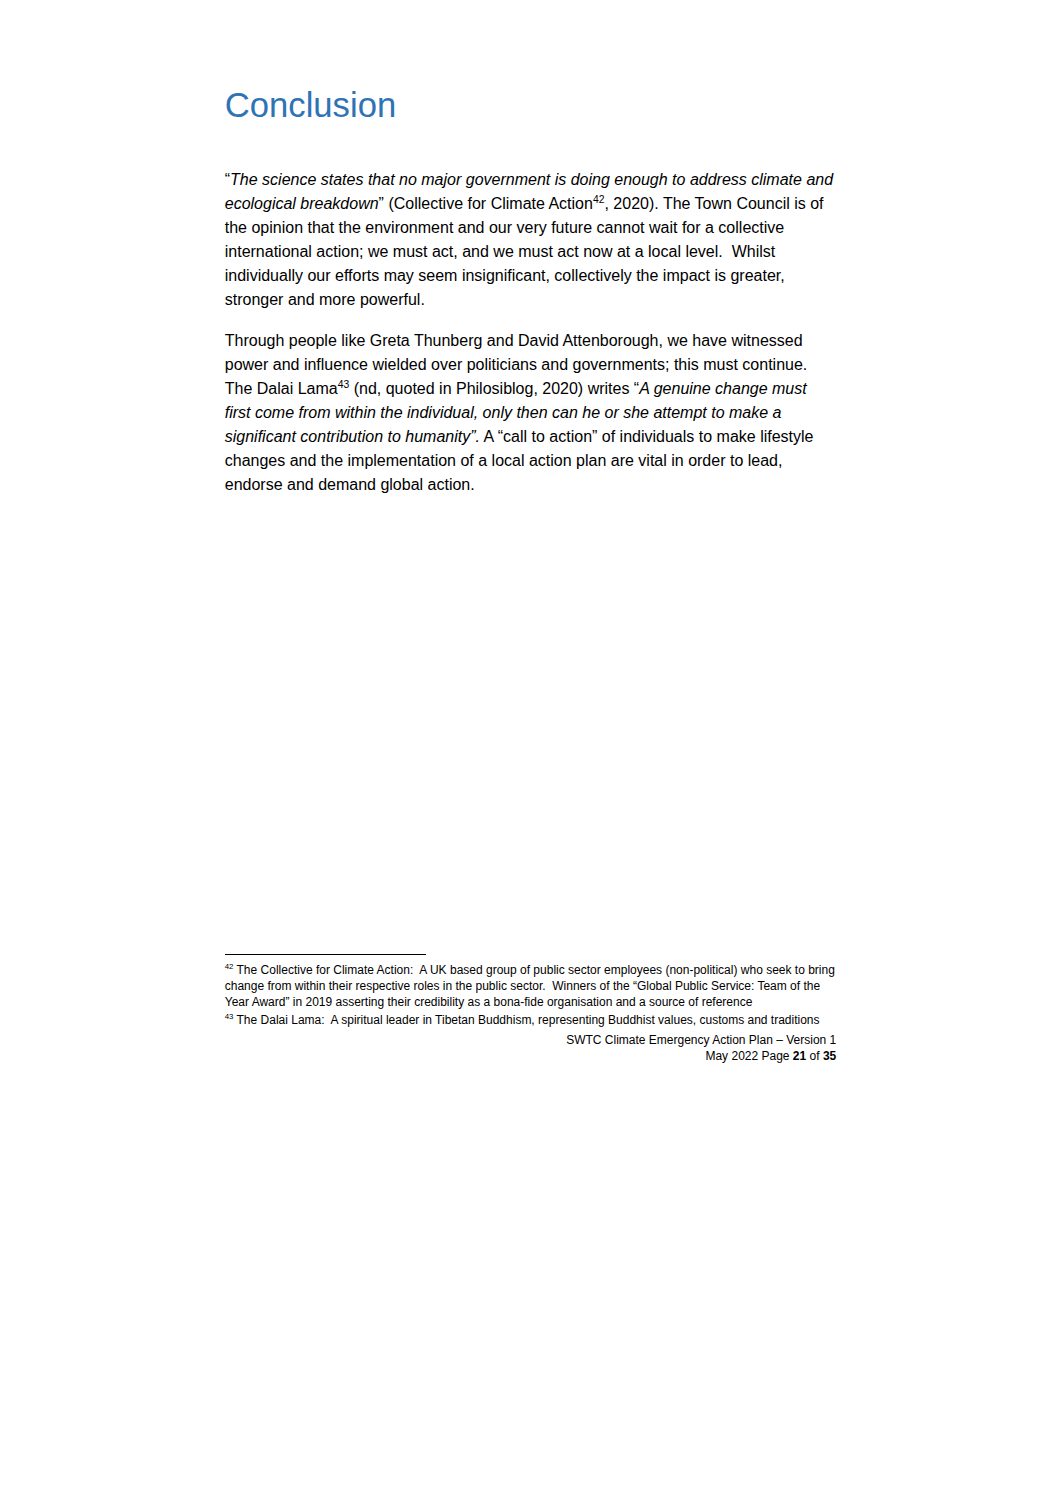Conclusion
“The science states that no major government is doing enough to address climate and ecological breakdown” (Collective for Climate Action42, 2020). The Town Council is of the opinion that the environment and our very future cannot wait for a collective international action; we must act, and we must act now at a local level. Whilst individually our efforts may seem insignificant, collectively the impact is greater, stronger and more powerful.
Through people like Greta Thunberg and David Attenborough, we have witnessed power and influence wielded over politicians and governments; this must continue. The Dalai Lama43 (nd, quoted in Philosiblog, 2020) writes “A genuine change must first come from within the individual, only then can he or she attempt to make a significant contribution to humanity”. A “call to action” of individuals to make lifestyle changes and the implementation of a local action plan are vital in order to lead, endorse and demand global action.
42 The Collective for Climate Action: A UK based group of public sector employees (non-political) who seek to bring change from within their respective roles in the public sector. Winners of the “Global Public Service: Team of the Year Award” in 2019 asserting their credibility as a bona-fide organisation and a source of reference
43 The Dalai Lama: A spiritual leader in Tibetan Buddhism, representing Buddhist values, customs and traditions
SWTC Climate Emergency Action Plan – Version 1 May 2022 Page 21 of 35